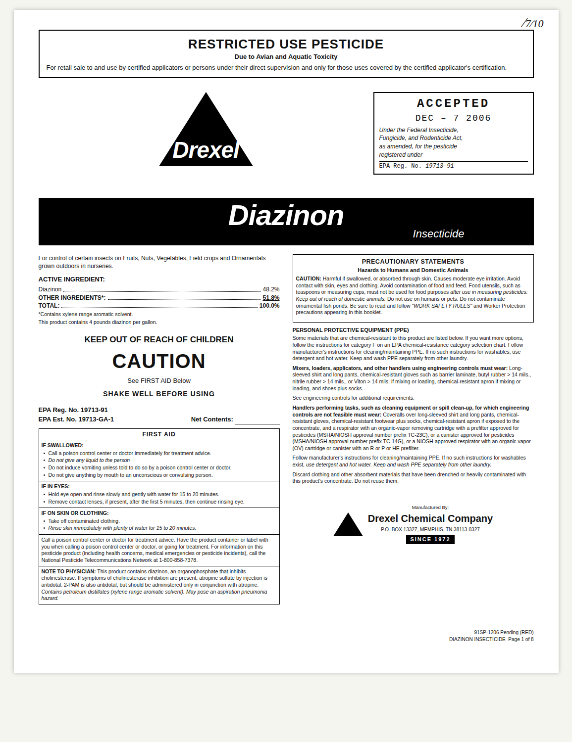⁄7⁄10
RESTRICTED USE PESTICIDE
Due to Avian and Aquatic Toxicity
For retail sale to and use by certified applicators or persons under their direct supervision and only for those uses covered by the certified applicator's certification.
Drexel
ACCEPTED
DEC – 7 2006
Under the Federal Insecticide,
Fungicide, and Rodenticide Act,
as amended, for the pesticide
registered under
EPA Reg. No. 19713-91
Diazinon
Insecticide
For control of certain insects on Fruits, Nuts, Vegetables, Field crops and Ornamentals grown outdoors in nurseries.
ACTIVE INGREDIENT:
Diazinon 48.2%
OTHER INGREDIENTS*: 51.8%
TOTAL: 100.0%
*Contains xylene range aromatic solvent.
This product contains 4 pounds diazinon per gallon.
KEEP OUT OF REACH OF CHILDREN
CAUTION
See FIRST AID Below
SHAKE WELL BEFORE USING
EPA Reg. No. 19713-91
EPA Est. No. 19713-GA-1 Net Contents:
| FIRST AID |
| --- |
| IF SWALLOWED: Call a poison control center or doctor immediately for treatment advice. Do not give any liquid to the person Do not induce vomiting unless told to do so by a poison control center or doctor. Do not give anything by mouth to an unconscious or convulsing person. |
| IF IN EYES: Hold eye open and rinse slowly and gently with water for 15 to 20 minutes. Remove contact lenses, if present, after the first 5 minutes, then continue rinsing eye. |
| IF ON SKIN OR CLOTHING: Take off contaminated clothing. Rinse skin immediately with plenty of water for 15 to 20 minutes. |
| Call a poison control center or doctor for treatment advice. Have the product container or label with you when calling a poison control center or doctor, or going for treatment. For information on this pesticide product (including health concerns, medical emergencies or pesticide incidents), call the National Pesticide Telecommunications Network at 1-800-858-7378. |
| NOTE TO PHYSICIAN: This product contains diazinon, an organophosphate that inhibits cholinesterase. If symptoms of cholinesterase inhibition are present, atropine sulfate by injection is antidotal. 2-PAM is also antidotal, but should be administered only in conjunction with atropine. Contains petroleum distillates (xylene range aromatic solvent). May pose an aspiration pneumonia hazard. |
PRECAUTIONARY STATEMENTS
Hazards to Humans and Domestic Animals
CAUTION: Harmful if swallowed, or absorbed through skin. Causes moderate eye irritation. Avoid contact with skin, eyes and clothing. Avoid contamination of food and feed. Food utensils, such as teaspoons or measuring cups, must not be used for food purposes after use in measuring pesticides. Keep out of reach of domestic animals. Do not use on humans or pets. Do not contaminate ornamental fish ponds. Be sure to read and follow "WORK SAFETY RULES" and Worker Protection precautions appearing in this booklet.
PERSONAL PROTECTIVE EQUIPMENT (PPE)
Some materials that are chemical-resistant to this product are listed below. If you want more options, follow the instructions for category F on an EPA chemical-resistance category selection chart. Follow manufacturer's instructions for cleaning/maintaining PPE. If no such instructions for washables, use detergent and hot water. Keep and wash PPE separately from other laundry.
Mixers, loaders, applicators, and other handlers using engineering controls must wear: Long-sleeved shirt and long pants, chemical-resistant gloves such as barrier laminate, butyl rubber > 14 mils., nitrile rubber > 14 mils., or Viton > 14 mils. if mixing or loading, chemical-resistant apron if mixing or loading, and shoes plus socks.
See engineering controls for additional requirements.
Handlers performing tasks, such as cleaning equipment or spill clean-up, for which engineering controls are not feasible must wear: Coveralls over long-sleeved shirt and long pants, chemical-resistant gloves, chemical-resistant footwear plus socks, chemical-resistant apron if exposed to the concentrate, and a respirator with an organic-vapor removing cartridge with a prefilter approved for pesticides (MSHA/NIOSH approval number prefix TC-23C), or a canister approved for pesticides (MSHA/NIOSH approval number prefix TC-14G), or a NIOSH-approved respirator with an organic vapor (OV) cartridge or canister with an R or P or HE prefilter.
Follow manufacturer's instructions for cleaning/maintaining PPE. If no such instructions for washables exist, use detergent and hot water. Keep and wash PPE separately from other laundry.
Discard clothing and other absorbent materials that have been drenched or heavily contaminated with this product's concentrate. Do not reuse them.
Manufactured By:
Drexel Chemical Company
P.O. BOX 13327, MEMPHIS, TN 38113-0327
SINCE 1972
91SP-1206 Pending (RED)
DIAZINON INSECTICIDE Page 1 of 8